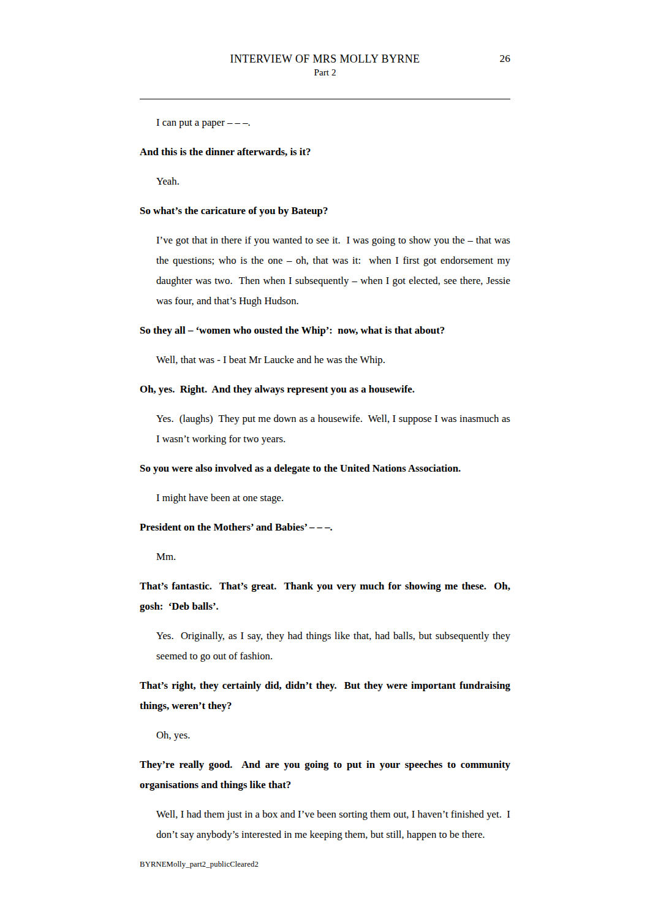26
Interview of Mrs Molly Byrne
Part 2
I can put a paper – – –.
And this is the dinner afterwards, is it?
Yeah.
So what’s the caricature of you by Bateup?
I’ve got that in there if you wanted to see it. I was going to show you the – that was the questions; who is the one – oh, that was it: when I first got endorsement my daughter was two. Then when I subsequently – when I got elected, see there, Jessie was four, and that’s Hugh Hudson.
So they all – ‘women who ousted the Whip’: now, what is that about?
Well, that was - I beat Mr Laucke and he was the Whip.
Oh, yes. Right. And they always represent you as a housewife.
Yes. (laughs) They put me down as a housewife. Well, I suppose I was inasmuch as I wasn’t working for two years.
So you were also involved as a delegate to the United Nations Association.
I might have been at one stage.
President on the Mothers’ and Babies’ – – –.
Mm.
That’s fantastic. That’s great. Thank you very much for showing me these. Oh, gosh: ‘Deb balls’.
Yes. Originally, as I say, they had things like that, had balls, but subsequently they seemed to go out of fashion.
That’s right, they certainly did, didn’t they. But they were important fundraising things, weren’t they?
Oh, yes.
They’re really good. And are you going to put in your speeches to community organisations and things like that?
Well, I had them just in a box and I’ve been sorting them out, I haven’t finished yet. I don’t say anybody’s interested in me keeping them, but still, happen to be there.
BYRNEMolly_part2_publicCleared2